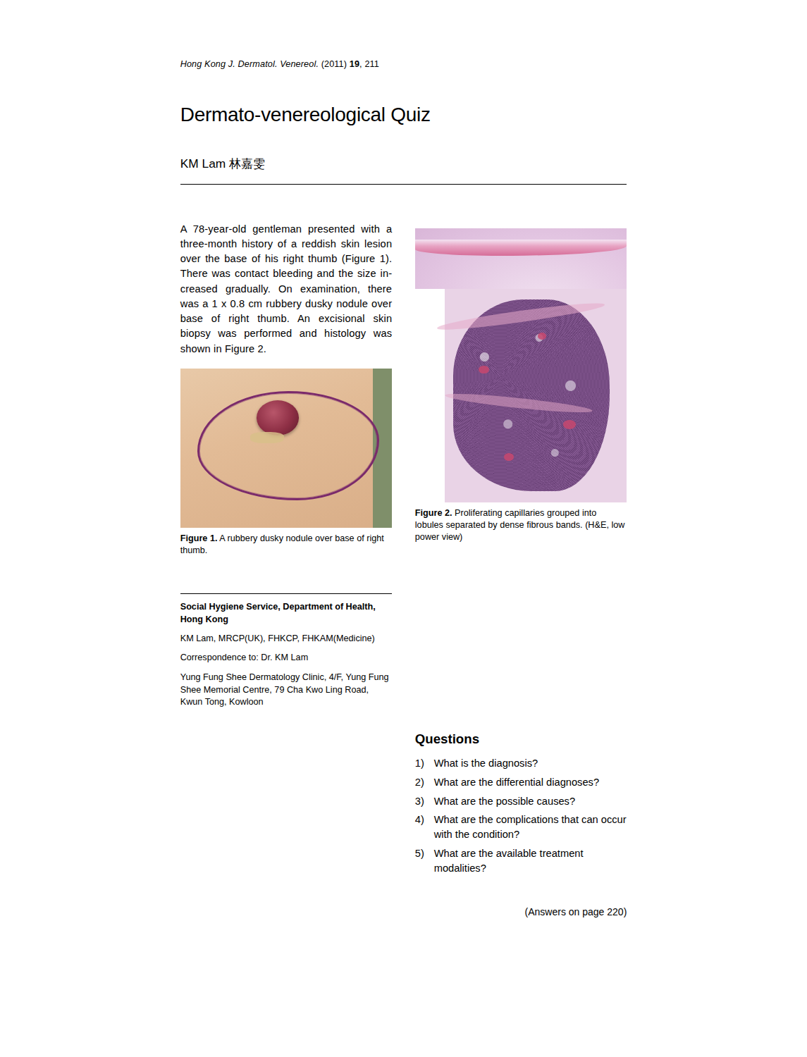Hong Kong J. Dermatol. Venereol. (2011) 19, 211
Dermato-venereological Quiz
KM Lam 林嘉雯
A 78-year-old gentleman presented with a three-month history of a reddish skin lesion over the base of his right thumb (Figure 1). There was contact bleeding and the size increased gradually. On examination, there was a 1 x 0.8 cm rubbery dusky nodule over base of right thumb. An excisional skin biopsy was performed and histology was shown in Figure 2.
Figure 1. A rubbery dusky nodule over base of right thumb.
Social Hygiene Service, Department of Health, Hong Kong
KM Lam, MRCP(UK), FHKCP, FHKAM(Medicine)
Correspondence to: Dr. KM Lam
Yung Fung Shee Dermatology Clinic, 4/F, Yung Fung Shee Memorial Centre, 79 Cha Kwo Ling Road, Kwun Tong, Kowloon
Figure 2. Proliferating capillaries grouped into lobules separated by dense fibrous bands. (H&E, low power view)
Questions
What is the diagnosis?
What are the differential diagnoses?
What are the possible causes?
What are the complications that can occur with the condition?
What are the available treatment modalities?
(Answers on page 220)